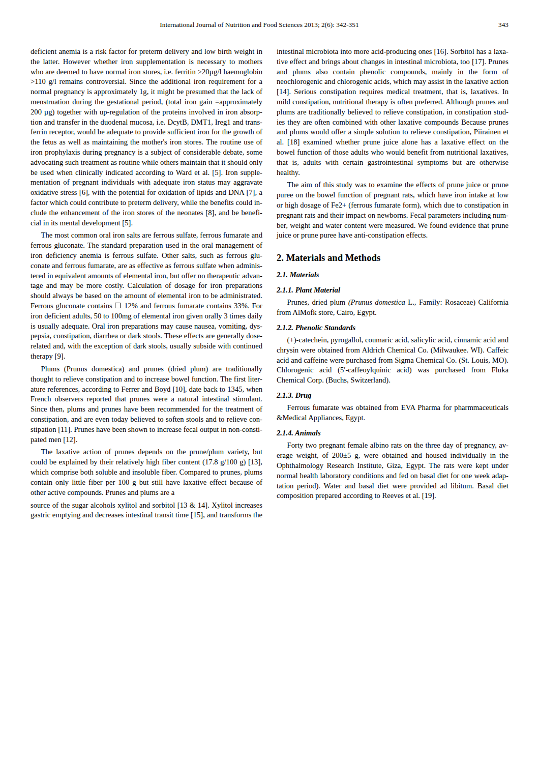International Journal of Nutrition and Food Sciences 2013; 2(6): 342-351
343
deficient anemia is a risk factor for preterm delivery and low birth weight in the latter. However whether iron supplementation is necessary to mothers who are deemed to have normal iron stores, i.e. ferritin >20µg/l haemoglobin >110 g/l remains controversial. Since the additional iron requirement for a normal pregnancy is approximately 1g, it might be presumed that the lack of menstruation during the gestational period, (total iron gain =approximately 200 µg) together with up-regulation of the proteins involved in iron absorption and transfer in the duodenal mucosa, i.e. DcytB, DMT1, Ireg1 and transferrin receptor, would be adequate to provide sufficient iron for the growth of the fetus as well as maintaining the mother's iron stores. The routine use of iron prophylaxis during pregnancy is a subject of considerable debate, some advocating such treatment as routine while others maintain that it should only be used when clinically indicated according to Ward et al. [5]. Iron supplementation of pregnant individuals with adequate iron status may aggravate oxidative stress [6], with the potential for oxidation of lipids and DNA [7], a factor which could contribute to preterm delivery, while the benefits could include the enhancement of the iron stores of the neonates [8], and be beneficial in its mental development [5].
The most common oral iron salts are ferrous sulfate, ferrous fumarate and ferrous gluconate. The standard preparation used in the oral management of iron deficiency anemia is ferrous sulfate. Other salts, such as ferrous gluconate and ferrous fumarate, are as effective as ferrous sulfate when administered in equivalent amounts of elemental iron, but offer no therapeutic advantage and may be more costly. Calculation of dosage for iron preparations should always be based on the amount of elemental iron to be administrated. Ferrous gluconate contains 12% and ferrous fumarate contains 33%. For iron deficient adults, 50 to 100mg of elemental iron given orally 3 times daily is usually adequate. Oral iron preparations may cause nausea, vomiting, dyspepsia, constipation, diarrhea or dark stools. These effects are generally dose-related and, with the exception of dark stools, usually subside with continued therapy [9].
Plums (Prunus domestica) and prunes (dried plum) are traditionally thought to relieve constipation and to increase bowel function. The first literature references, according to Ferrer and Boyd [10], date back to 1345, when French observers reported that prunes were a natural intestinal stimulant. Since then, plums and prunes have been recommended for the treatment of constipation, and are even today believed to soften stools and to relieve constipation [11]. Prunes have been shown to increase fecal output in non-constipated men [12].
The laxative action of prunes depends on the prune/plum variety, but could be explained by their relatively high fiber content (17.8 g/100 g) [13], which comprise both soluble and insoluble fiber. Compared to prunes, plums contain only little fiber per 100 g but still have laxative effect because of other active compounds. Prunes and plums are a
source of the sugar alcohols xylitol and sorbitol [13 & 14]. Xylitol increases gastric emptying and decreases intestinal transit time [15], and transforms the intestinal microbiota into more acid-producing ones [16]. Sorbitol has a laxative effect and brings about changes in intestinal microbiota, too [17]. Prunes and plums also contain phenolic compounds, mainly in the form of neochlorogenic and chlorogenic acids, which may assist in the laxative action [14]. Serious constipation requires medical treatment, that is, laxatives. In mild constipation, nutritional therapy is often preferred. Although prunes and plums are traditionally believed to relieve constipation, in constipation studies they are often combined with other laxative compounds Because prunes and plums would offer a simple solution to relieve constipation, Piirainen et al. [18] examined whether prune juice alone has a laxative effect on the bowel function of those adults who would benefit from nutritional laxatives, that is, adults with certain gastrointestinal symptoms but are otherwise healthy.
The aim of this study was to examine the effects of prune juice or prune puree on the bowel function of pregnant rats, which have iron intake at low or high dosage of Fe2+ (ferrous fumarate form), which due to constipation in pregnant rats and their impact on newborns. Fecal parameters including number, weight and water content were measured. We found evidence that prune juice or prune puree have anti-constipation effects.
2. Materials and Methods
2.1. Materials
2.1.1. Plant Material
Prunes, dried plum (Prunus domestica L., Family: Rosaceae) California from AlMofk store, Cairo, Egypt.
2.1.2. Phenolic Standards
(+)-catechein, pyrogallol, coumaric acid, salicylic acid, cinnamic acid and chrysin were obtained from Aldrich Chemical Co. (Milwaukee. WI). Caffeic acid and caffeine were purchased from Sigma Chemical Co. (St. Louis, MO). Chlorogenic acid (5′-caffeoylquinic acid) was purchased from Fluka Chemical Corp. (Buchs, Switzerland).
2.1.3. Drug
Ferrous fumarate was obtained from EVA Pharma for pharmmaceuticals &Medical Appliances, Egypt.
2.1.4. Animals
Forty two pregnant female albino rats on the three day of pregnancy, average weight, of 200±5 g, were obtained and housed individually in the Ophthalmology Research Institute, Giza, Egypt. The rats were kept under normal health laboratory conditions and fed on basal diet for one week adaptation period). Water and basal diet were provided ad libitum. Basal diet composition prepared according to Reeves et al. [19].